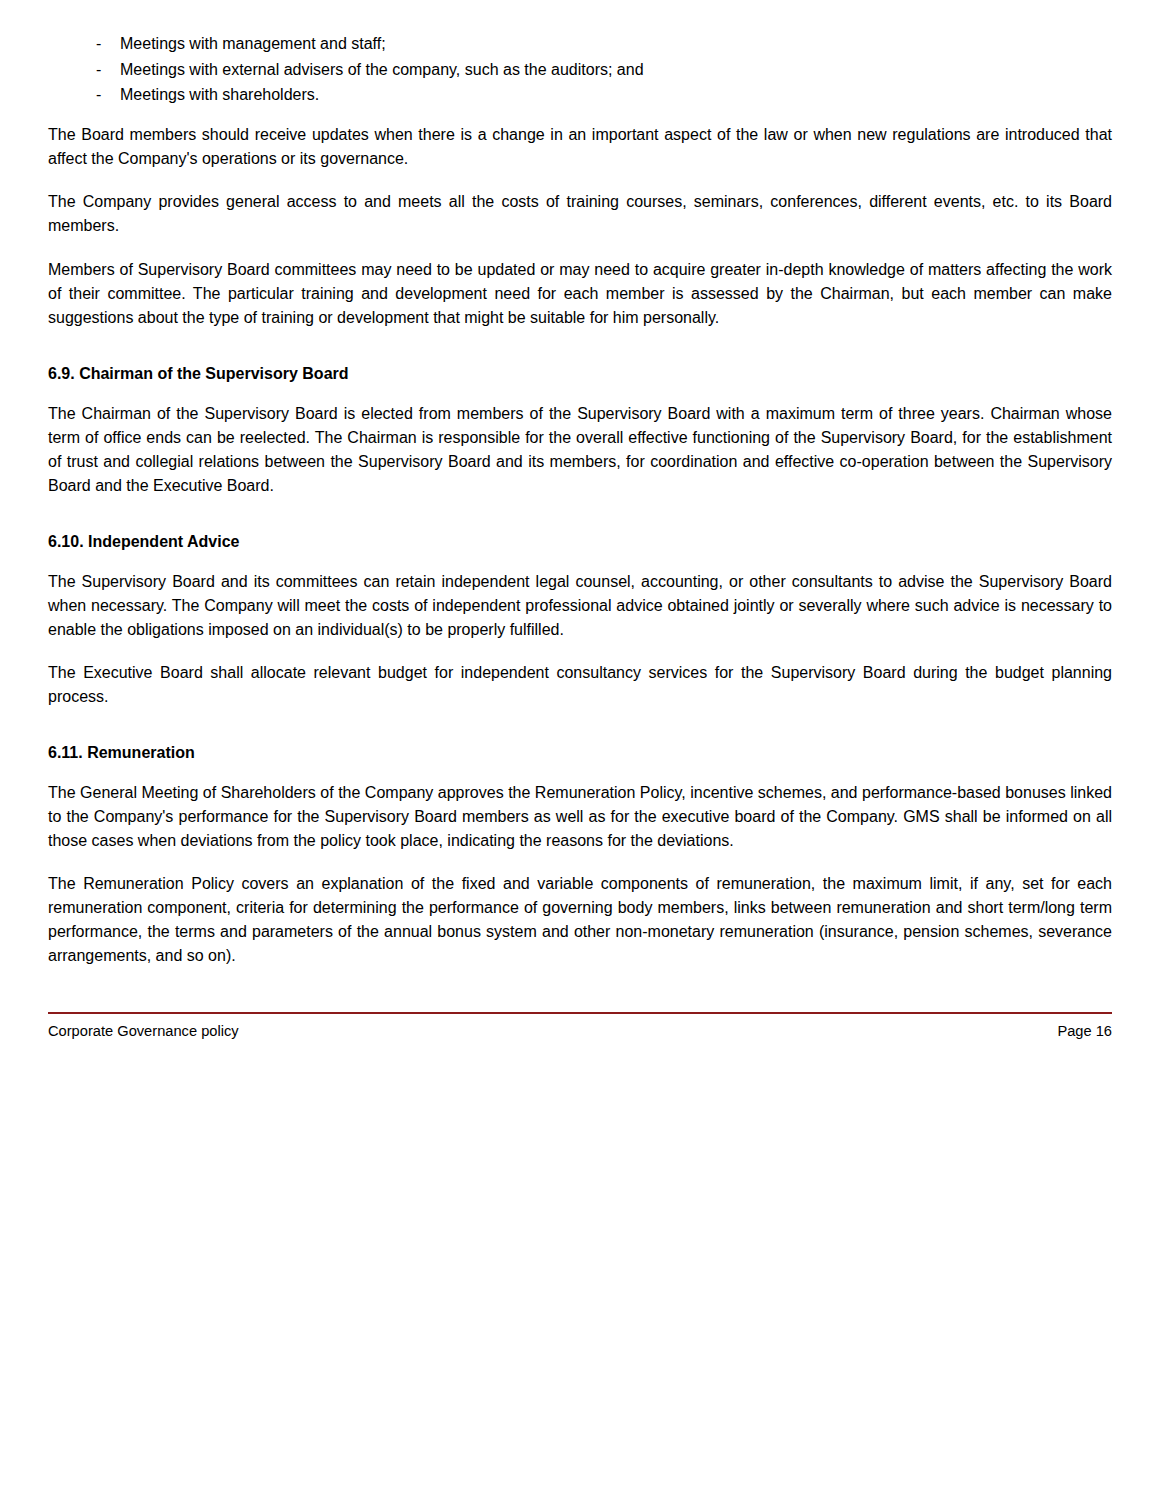Meetings with management and staff;
Meetings with external advisers of the company, such as the auditors; and
Meetings with shareholders.
The Board members should receive updates when there is a change in an important aspect of the law or when new regulations are introduced that affect the Company's operations or its governance.
The Company provides general access to and meets all the costs of training courses, seminars, conferences, different events, etc. to its Board members.
Members of Supervisory Board committees may need to be updated or may need to acquire greater in-depth knowledge of matters affecting the work of their committee. The particular training and development need for each member is assessed by the Chairman, but each member can make suggestions about the type of training or development that might be suitable for him personally.
6.9. Chairman of the Supervisory Board
The Chairman of the Supervisory Board is elected from members of the Supervisory Board with a maximum term of three years. Chairman whose term of office ends can be reelected. The Chairman is responsible for the overall effective functioning of the Supervisory Board, for the establishment of trust and collegial relations between the Supervisory Board and its members, for coordination and effective co-operation between the Supervisory Board and the Executive Board.
6.10. Independent Advice
The Supervisory Board and its committees can retain independent legal counsel, accounting, or other consultants to advise the Supervisory Board when necessary. The Company will meet the costs of independent professional advice obtained jointly or severally where such advice is necessary to enable the obligations imposed on an individual(s) to be properly fulfilled.
The Executive Board shall allocate relevant budget for independent consultancy services for the Supervisory Board during the budget planning process.
6.11. Remuneration
The General Meeting of Shareholders of the Company approves the Remuneration Policy, incentive schemes, and performance-based bonuses linked to the Company's performance for the Supervisory Board members as well as for the executive board of the Company. GMS shall be informed on all those cases when deviations from the policy took place, indicating the reasons for the deviations.
The Remuneration Policy covers an explanation of the fixed and variable components of remuneration, the maximum limit, if any, set for each remuneration component, criteria for determining the performance of governing body members, links between remuneration and short term/long term performance, the terms and parameters of the annual bonus system and other non-monetary remuneration (insurance, pension schemes, severance arrangements, and so on).
Corporate Governance policy Page 16